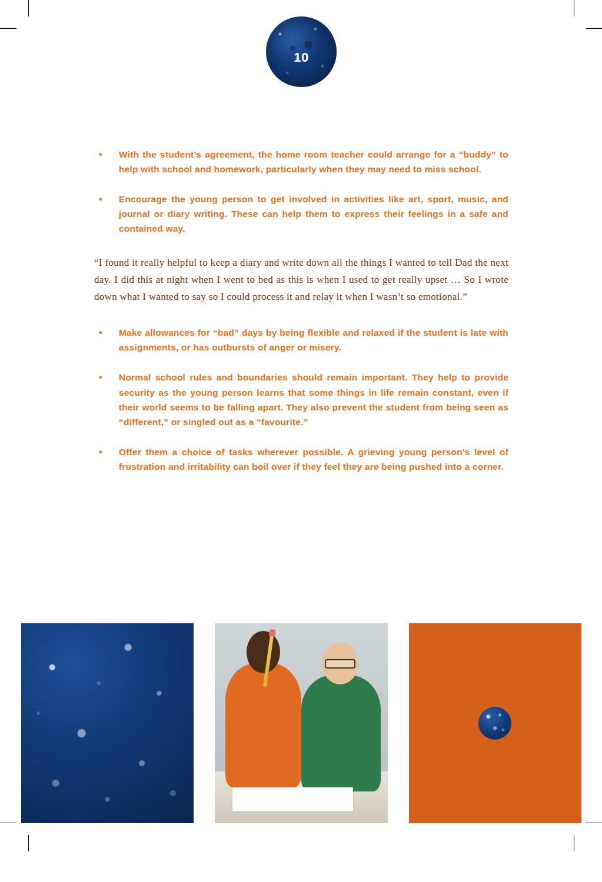10
With the student’s agreement, the home room teacher could arrange for a “buddy” to help with school and homework, particularly when they may need to miss school.
Encourage the young person to get involved in activities like art, sport, music, and journal or diary writing. These can help them to express their feelings in a safe and contained way.
“I found it really helpful to keep a diary and write down all the things I wanted to tell Dad the next day. I did this at night when I went to bed as this is when I used to get really upset … So I wrote down what I wanted to say so I could process it and relay it when I wasn’t so emotional.”
Make allowances for “bad” days by being flexible and relaxed if the student is late with assignments, or has outbursts of anger or misery.
Normal school rules and boundaries should remain important. They help to provide security as the young person learns that some things in life remain constant, even if their world seems to be falling apart. They also prevent the student from being seen as “different,” or singled out as a “favourite.”
Offer them a choice of tasks wherever possible. A grieving young person’s level of frustration and irritability can boil over if they feel they are being pushed into a corner.